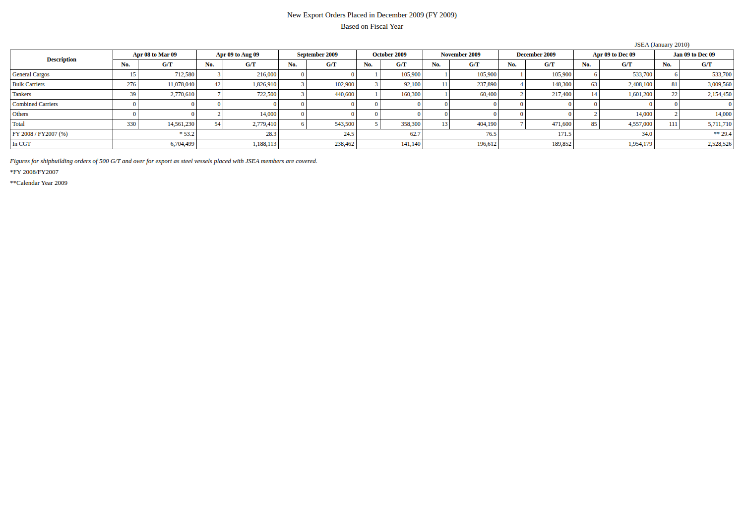New Export Orders Placed in December 2009 (FY 2009)
Based on Fiscal Year
JSEA (January 2010)
| Description | Apr 08 to Mar 09 | Apr 09 to Aug 09 | September 2009 | October 2009 | November 2009 | December 2009 | Apr 09 to Dec 09 | Jan 09 to Dec 09 |
| --- | --- | --- | --- | --- | --- | --- | --- | --- |
| No. | G/T | No. | G/T | No. | G/T | No. | G/T | No. | G/T | No. | G/T | No. | G/T | No. | G/T |
| General Cargos | 15 | 712,580 | 3 | 216,000 | 0 | 0 | 1 | 105,900 | 1 | 105,900 | 1 | 105,900 | 6 | 533,700 | 6 | 533,700 |
| Bulk Carriers | 276 | 11,078,040 | 42 | 1,826,910 | 3 | 102,900 | 3 | 92,100 | 11 | 237,890 | 4 | 148,300 | 63 | 2,408,100 | 81 | 3,009,560 |
| Tankers | 39 | 2,770,610 | 7 | 722,500 | 3 | 440,600 | 1 | 160,300 | 1 | 60,400 | 2 | 217,400 | 14 | 1,601,200 | 22 | 2,154,450 |
| Combined Carriers | 0 | 0 | 0 | 0 | 0 | 0 | 0 | 0 | 0 | 0 | 0 | 0 | 0 | 0 | 0 | 0 |
| Others | 0 | 0 | 2 | 14,000 | 0 | 0 | 0 | 0 | 0 | 0 | 0 | 0 | 2 | 14,000 | 2 | 14,000 |
| Total | 330 | 14,561,230 | 54 | 2,779,410 | 6 | 543,500 | 5 | 358,300 | 13 | 404,190 | 7 | 471,600 | 85 | 4,557,000 | 111 | 5,711,710 |
| FY 2008 / FY2007 (%) | * 53.2 | 28.3 | 24.5 | 62.7 | 76.5 | 171.5 | 34.0 | ** 29.4 |
| In CGT | 6,704,499 | 1,188,113 | 238,462 | 141,140 | 196,612 | 189,852 | 1,954,179 | 2,528,526 |
Figures for shipbuilding orders of 500 G/T and over for export as steel vessels placed with JSEA members are covered.
*FY 2008/FY2007
**Calendar Year 2009